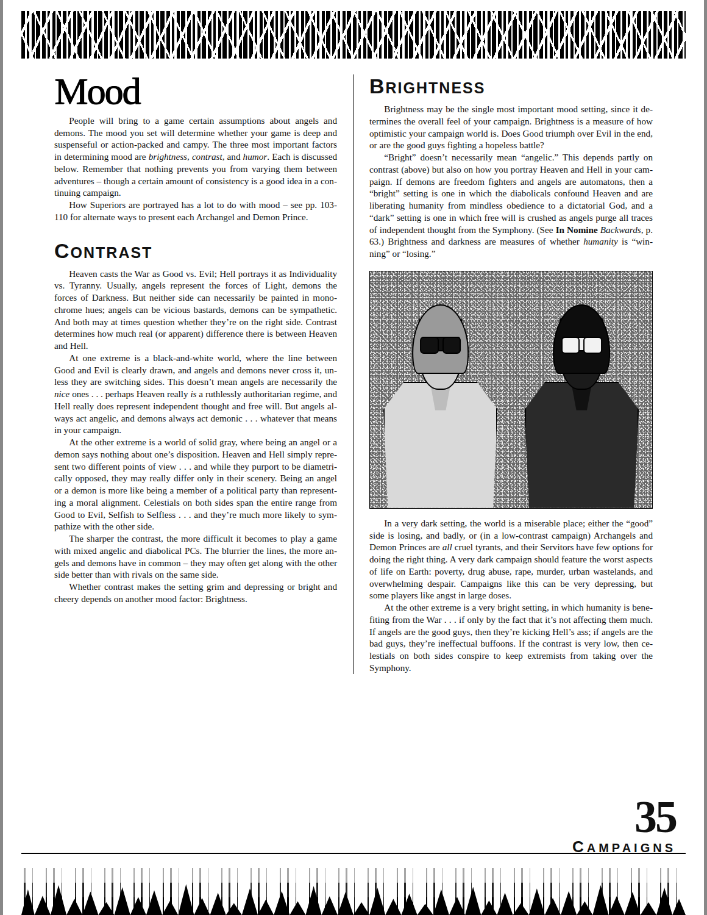Mood
People will bring to a game certain assumptions about angels and demons. The mood you set will determine whether your game is deep and suspenseful or action-packed and campy. The three most important factors in determining mood are brightness, contrast, and humor. Each is discussed below. Remember that nothing prevents you from varying them between adventures – though a certain amount of consistency is a good idea in a continuing campaign.
How Superiors are portrayed has a lot to do with mood – see pp. 103-110 for alternate ways to present each Archangel and Demon Prince.
CONTRAST
Heaven casts the War as Good vs. Evil; Hell portrays it as Individuality vs. Tyranny. Usually, angels represent the forces of Light, demons the forces of Darkness. But neither side can necessarily be painted in monochrome hues; angels can be vicious bastards, demons can be sympathetic. And both may at times question whether they’re on the right side. Contrast determines how much real (or apparent) difference there is between Heaven and Hell.
At one extreme is a black-and-white world, where the line between Good and Evil is clearly drawn, and angels and demons never cross it, unless they are switching sides. This doesn’t mean angels are necessarily the nice ones . . . perhaps Heaven really is a ruthlessly authoritarian regime, and Hell really does represent independent thought and free will. But angels always act angelic, and demons always act demonic . . . whatever that means in your campaign.
At the other extreme is a world of solid gray, where being an angel or a demon says nothing about one’s disposition. Heaven and Hell simply represent two different points of view . . . and while they purport to be diametrically opposed, they may really differ only in their scenery. Being an angel or a demon is more like being a member of a political party than representing a moral alignment. Celestials on both sides span the entire range from Good to Evil, Selfish to Selfless . . . and they’re much more likely to sympathize with the other side.
The sharper the contrast, the more difficult it becomes to play a game with mixed angelic and diabolical PCs. The blurrier the lines, the more angels and demons have in common – they may often get along with the other side better than with rivals on the same side.
Whether contrast makes the setting grim and depressing or bright and cheery depends on another mood factor: Brightness.
BRIGHTNESS
Brightness may be the single most important mood setting, since it determines the overall feel of your campaign. Brightness is a measure of how optimistic your campaign world is. Does Good triumph over Evil in the end, or are the good guys fighting a hopeless battle?
“Bright” doesn’t necessarily mean “angelic.” This depends partly on contrast (above) but also on how you portray Heaven and Hell in your campaign. If demons are freedom fighters and angels are automatons, then a “bright” setting is one in which the diabolicals confound Heaven and are liberating humanity from mindless obedience to a dictatorial God, and a “dark” setting is one in which free will is crushed as angels purge all traces of independent thought from the Symphony. (See In Nomine Backwards, p. 63.) Brightness and darkness are measures of whether humanity is “winning” or “losing.”
In a very dark setting, the world is a miserable place; either the “good” side is losing, and badly, or (in a low-contrast campaign) Archangels and Demon Princes are all cruel tyrants, and their Servitors have few options for doing the right thing. A very dark campaign should feature the worst aspects of life on Earth: poverty, drug abuse, rape, murder, urban wastelands, and overwhelming despair. Campaigns like this can be very depressing, but some players like angst in large doses.
At the other extreme is a very bright setting, in which humanity is benefiting from the War . . . if only by the fact that it’s not affecting them much. If angels are the good guys, then they’re kicking Hell’s ass; if angels are the bad guys, they’re ineffectual buffoons. If the contrast is very low, then celestials on both sides conspire to keep extremists from taking over the Symphony.
35
CAMPAIGNS